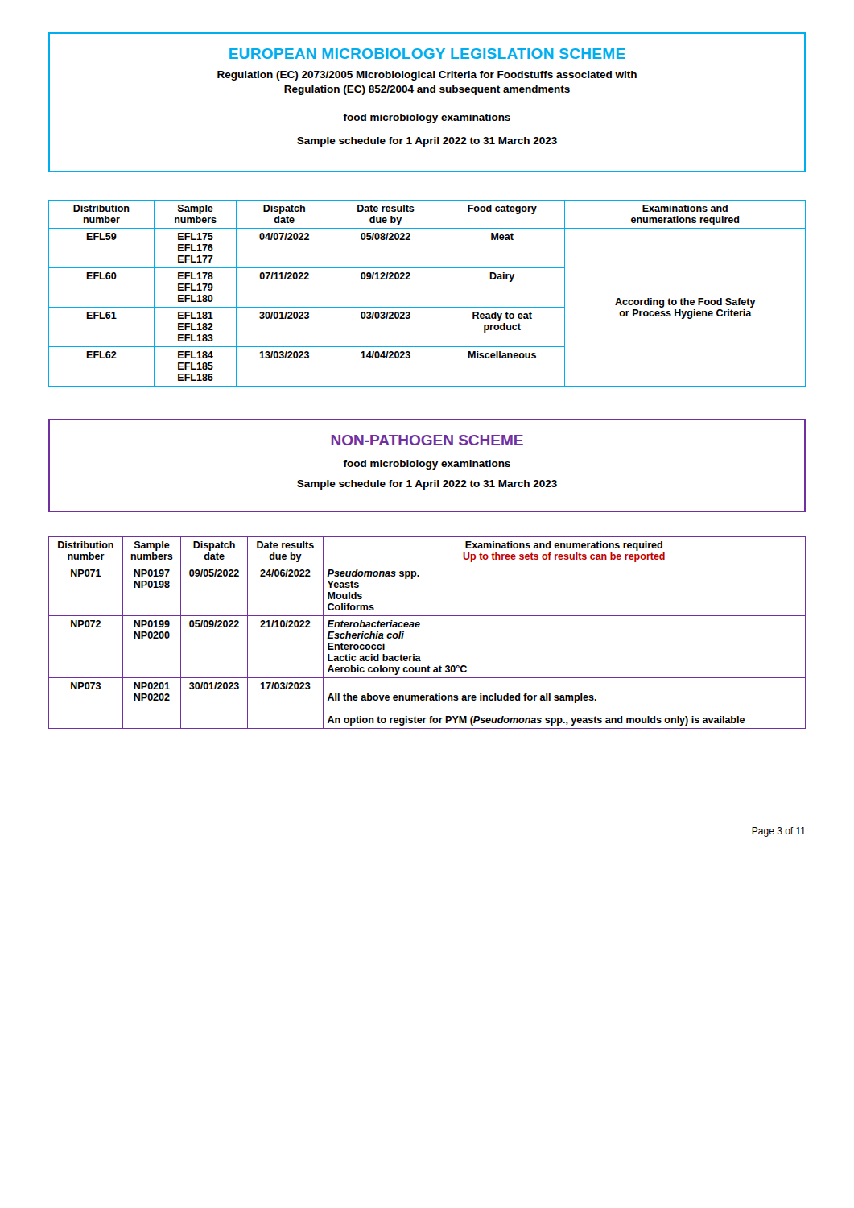EUROPEAN MICROBIOLOGY LEGISLATION SCHEME
Regulation (EC) 2073/2005 Microbiological Criteria for Foodstuffs associated with
Regulation (EC) 852/2004 and subsequent amendments
food microbiology examinations
Sample schedule for 1 April 2022 to 31 March 2023
| Distribution number | Sample numbers | Dispatch date | Date results due by | Food category | Examinations and enumerations required |
| --- | --- | --- | --- | --- | --- |
| EFL59 | EFL175 EFL176 EFL177 | 04/07/2022 | 05/08/2022 | Meat | According to the Food Safety or Process Hygiene Criteria |
| EFL60 | EFL178 EFL179 EFL180 | 07/11/2022 | 09/12/2022 | Dairy |
| EFL61 | EFL181 EFL182 EFL183 | 30/01/2023 | 03/03/2023 | Ready to eat product |
| EFL62 | EFL184 EFL185 EFL186 | 13/03/2023 | 14/04/2023 | Miscellaneous |
NON-PATHOGEN SCHEME
food microbiology examinations
Sample schedule for 1 April 2022 to 31 March 2023
| Distribution number | Sample numbers | Dispatch date | Date results due by | Examinations and enumerations required Up to three sets of results can be reported |
| --- | --- | --- | --- | --- |
| NP071 | NP0197 NP0198 | 09/05/2022 | 24/06/2022 | Pseudomonas spp. Yeasts Moulds Coliforms |
| NP072 | NP0199 NP0200 | 05/09/2022 | 21/10/2022 | Enterobacteriaceae Escherichia coli Enterococci Lactic acid bacteria Aerobic colony count at 30°C |
| NP073 | NP0201 NP0202 | 30/01/2023 | 17/03/2023 | All the above enumerations are included for all samples. An option to register for PYM ( Pseudomonas spp., yeasts and moulds only) is available |
Page 3 of 11